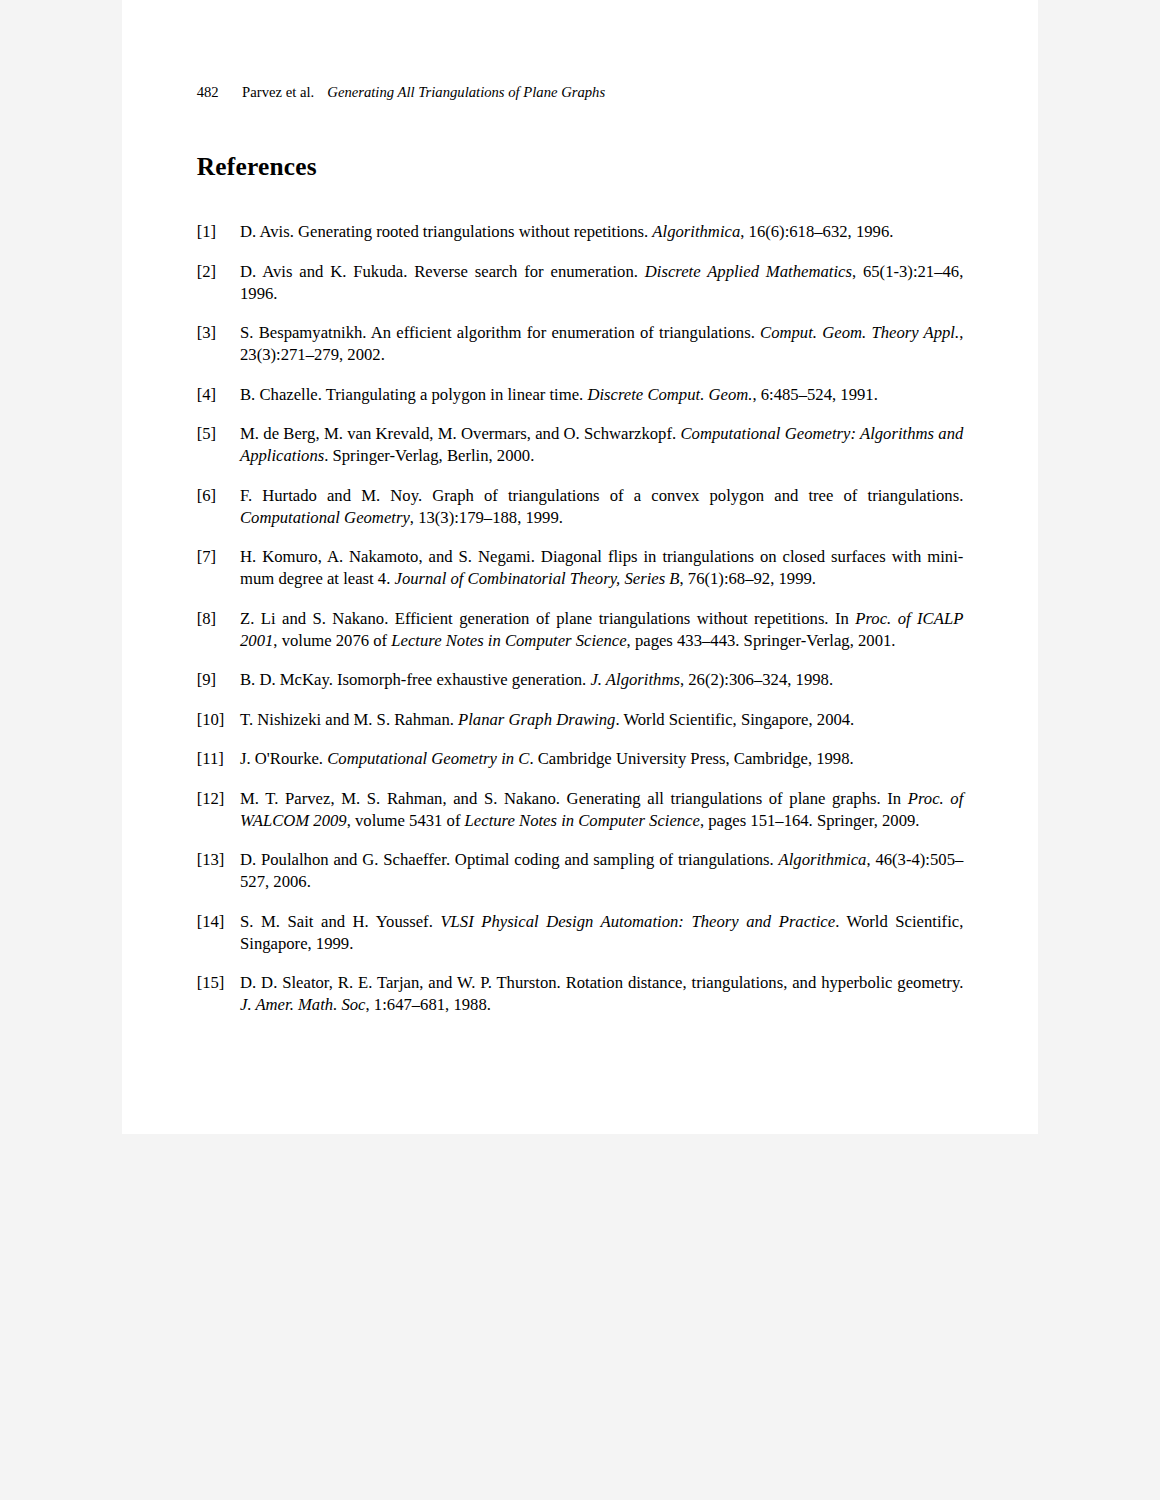482 Parvez et al. Generating All Triangulations of Plane Graphs
References
[1] D. Avis. Generating rooted triangulations without repetitions. Algorithmica, 16(6):618–632, 1996.
[2] D. Avis and K. Fukuda. Reverse search for enumeration. Discrete Applied Mathematics, 65(1-3):21–46, 1996.
[3] S. Bespamyatnikh. An efficient algorithm for enumeration of triangulations. Comput. Geom. Theory Appl., 23(3):271–279, 2002.
[4] B. Chazelle. Triangulating a polygon in linear time. Discrete Comput. Geom., 6:485–524, 1991.
[5] M. de Berg, M. van Krevald, M. Overmars, and O. Schwarzkopf. Computational Geometry: Algorithms and Applications. Springer-Verlag, Berlin, 2000.
[6] F. Hurtado and M. Noy. Graph of triangulations of a convex polygon and tree of triangulations. Computational Geometry, 13(3):179–188, 1999.
[7] H. Komuro, A. Nakamoto, and S. Negami. Diagonal flips in triangulations on closed surfaces with minimum degree at least 4. Journal of Combinatorial Theory, Series B, 76(1):68–92, 1999.
[8] Z. Li and S. Nakano. Efficient generation of plane triangulations without repetitions. In Proc. of ICALP 2001, volume 2076 of Lecture Notes in Computer Science, pages 433–443. Springer-Verlag, 2001.
[9] B. D. McKay. Isomorph-free exhaustive generation. J. Algorithms, 26(2):306–324, 1998.
[10] T. Nishizeki and M. S. Rahman. Planar Graph Drawing. World Scientific, Singapore, 2004.
[11] J. O'Rourke. Computational Geometry in C. Cambridge University Press, Cambridge, 1998.
[12] M. T. Parvez, M. S. Rahman, and S. Nakano. Generating all triangulations of plane graphs. In Proc. of WALCOM 2009, volume 5431 of Lecture Notes in Computer Science, pages 151–164. Springer, 2009.
[13] D. Poulalhon and G. Schaeffer. Optimal coding and sampling of triangulations. Algorithmica, 46(3-4):505–527, 2006.
[14] S. M. Sait and H. Youssef. VLSI Physical Design Automation: Theory and Practice. World Scientific, Singapore, 1999.
[15] D. D. Sleator, R. E. Tarjan, and W. P. Thurston. Rotation distance, triangulations, and hyperbolic geometry. J. Amer. Math. Soc, 1:647–681, 1988.